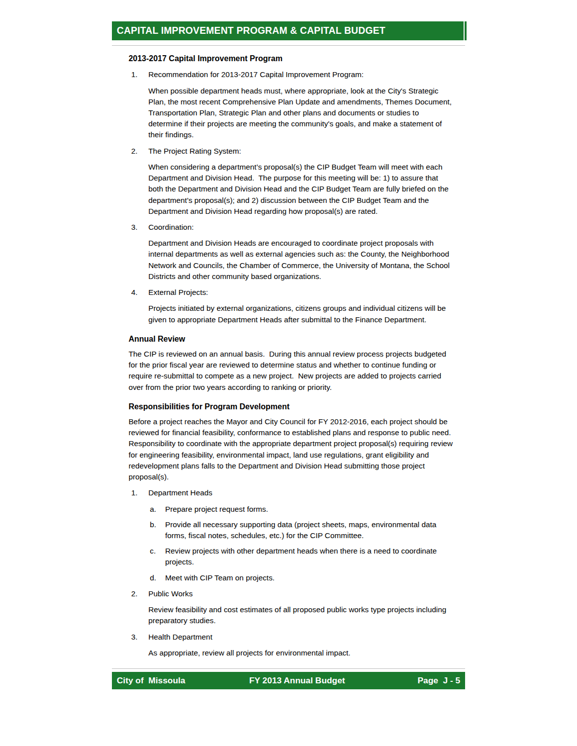CAPITAL IMPROVEMENT PROGRAM & CAPITAL BUDGET
2013-2017 Capital Improvement Program
1.
Recommendation for 2013-2017 Capital Improvement Program:
When possible department heads must, where appropriate, look at the City's Strategic Plan, the most recent Comprehensive Plan Update and amendments, Themes Document, Transportation Plan, Strategic Plan and other plans and documents or studies to determine if their projects are meeting the community's goals, and make a statement of their findings.
2.
The Project Rating System:
When considering a department’s proposal(s) the CIP Budget Team will meet with each Department and Division Head. The purpose for this meeting will be: 1) to assure that both the Department and Division Head and the CIP Budget Team are fully briefed on the department’s proposal(s); and 2) discussion between the CIP Budget Team and the Department and Division Head regarding how proposal(s) are rated.
3.
Coordination:
Department and Division Heads are encouraged to coordinate project proposals with internal departments as well as external agencies such as: the County, the Neighborhood Network and Councils, the Chamber of Commerce, the University of Montana, the School Districts and other community based organizations.
4.
External Projects:
Projects initiated by external organizations, citizens groups and individual citizens will be given to appropriate Department Heads after submittal to the Finance Department.
Annual Review
The CIP is reviewed on an annual basis. During this annual review process projects budgeted for the prior fiscal year are reviewed to determine status and whether to continue funding or require re-submittal to compete as a new project. New projects are added to projects carried over from the prior two years according to ranking or priority.
Responsibilities for Program Development
Before a project reaches the Mayor and City Council for FY 2012-2016, each project should be reviewed for financial feasibility, conformance to established plans and response to public need. Responsibility to coordinate with the appropriate department project proposal(s) requiring review for engineering feasibility, environmental impact, land use regulations, grant eligibility and redevelopment plans falls to the Department and Division Head submitting those project proposal(s).
1.
Department Heads
a. Prepare project request forms.
b. Provide all necessary supporting data (project sheets, maps, environmental data forms, fiscal notes, schedules, etc.) for the CIP Committee.
c. Review projects with other department heads when there is a need to coordinate projects.
d. Meet with CIP Team on projects.
2.
Public Works
Review feasibility and cost estimates of all proposed public works type projects including preparatory studies.
3.
Health Department
As appropriate, review all projects for environmental impact.
City of Missoula
FY 2013 Annual Budget
Page J - 5